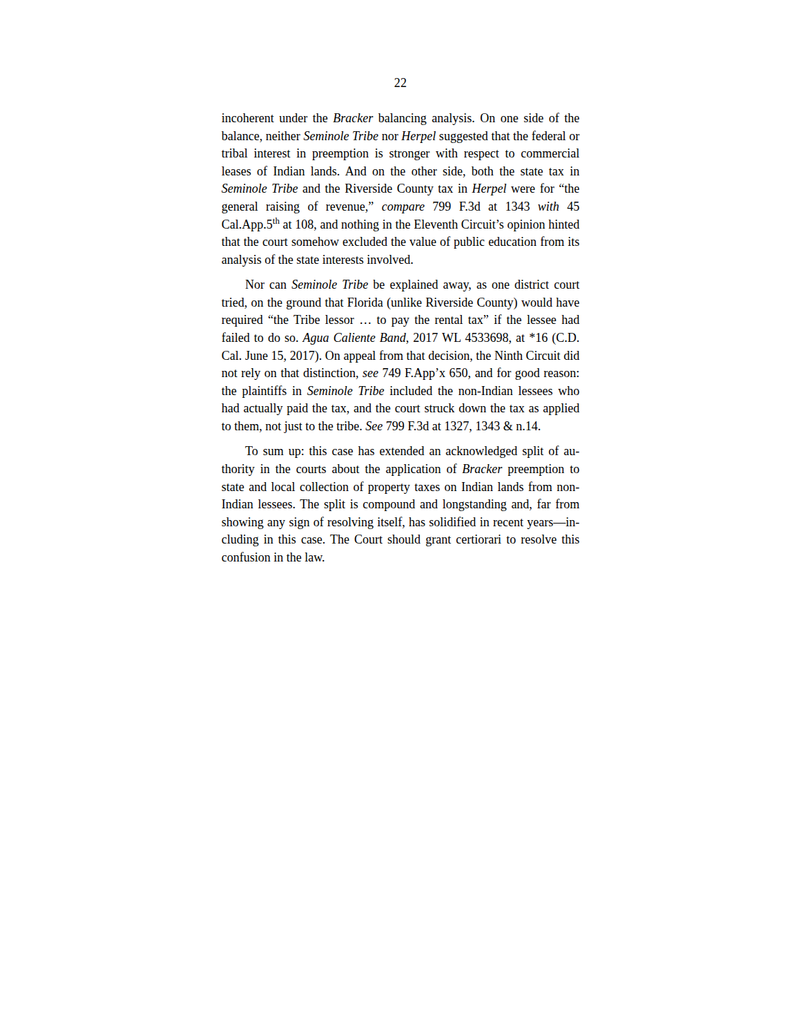22
incoherent under the Bracker balancing analysis. On one side of the balance, neither Seminole Tribe nor Herpel suggested that the federal or tribal interest in preemption is stronger with respect to commercial leases of Indian lands. And on the other side, both the state tax in Seminole Tribe and the Riverside County tax in Herpel were for “the general raising of revenue,” compare 799 F.3d at 1343 with 45 Cal.App.5th at 108, and nothing in the Eleventh Circuit’s opinion hinted that the court somehow excluded the value of public education from its analysis of the state interests involved.
Nor can Seminole Tribe be explained away, as one district court tried, on the ground that Florida (unlike Riverside County) would have required “the Tribe lessor … to pay the rental tax” if the lessee had failed to do so. Agua Caliente Band, 2017 WL 4533698, at *16 (C.D. Cal. June 15, 2017). On appeal from that decision, the Ninth Circuit did not rely on that distinction, see 749 F.App’x 650, and for good reason: the plaintiffs in Seminole Tribe included the non-Indian lessees who had actually paid the tax, and the court struck down the tax as applied to them, not just to the tribe. See 799 F.3d at 1327, 1343 & n.14.
To sum up: this case has extended an acknowledged split of authority in the courts about the application of Bracker preemption to state and local collection of property taxes on Indian lands from non-Indian lessees. The split is compound and longstanding and, far from showing any sign of resolving itself, has solidified in recent years—including in this case. The Court should grant certiorari to resolve this confusion in the law.